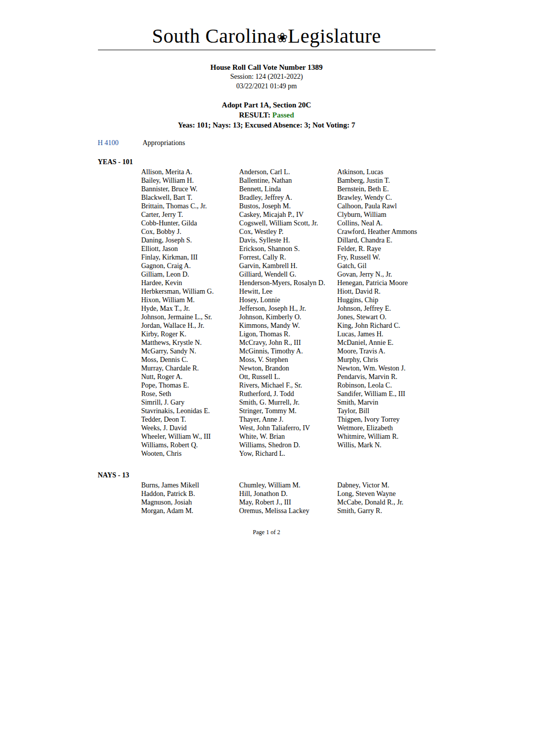South Carolina❀Legislature
House Roll Call Vote Number 1389
Session: 124 (2021-2022)
03/22/2021 01:49 pm
Adopt Part 1A, Section 20C
RESULT: Passed
Yeas: 101; Nays: 13; Excused Absence: 3; Not Voting: 7
H 4100 Appropriations
YEAS - 101
| Allison, Merita A. | Anderson, Carl L. | Atkinson, Lucas |
| Bailey, William H. | Ballentine, Nathan | Bamberg, Justin T. |
| Bannister, Bruce W. | Bennett, Linda | Bernstein, Beth E. |
| Blackwell, Bart T. | Bradley, Jeffrey A. | Brawley, Wendy C. |
| Brittain, Thomas C., Jr. | Bustos, Joseph M. | Calhoon, Paula Rawl |
| Carter, Jerry T. | Caskey, Micajah P., IV | Clyburn, William |
| Cobb-Hunter, Gilda | Cogswell, William Scott, Jr. | Collins, Neal A. |
| Cox, Bobby J. | Cox, Westley P. | Crawford, Heather Ammons |
| Daning, Joseph S. | Davis, Sylleste H. | Dillard, Chandra E. |
| Elliott, Jason | Erickson, Shannon S. | Felder, R. Raye |
| Finlay, Kirkman, III | Forrest, Cally R. | Fry, Russell W. |
| Gagnon, Craig A. | Garvin, Kambrell H. | Gatch, Gil |
| Gilliam, Leon D. | Gilliard, Wendell G. | Govan, Jerry N., Jr. |
| Hardee, Kevin | Henderson-Myers, Rosalyn D. | Henegan, Patricia Moore |
| Herbkersman, William G. | Hewitt, Lee | Hiott, David R. |
| Hixon, William M. | Hosey, Lonnie | Huggins, Chip |
| Hyde, Max T., Jr. | Jefferson, Joseph H., Jr. | Johnson, Jeffrey E. |
| Johnson, Jermaine L., Sr. | Johnson, Kimberly O. | Jones, Stewart O. |
| Jordan, Wallace H., Jr. | Kimmons, Mandy W. | King, John Richard C. |
| Kirby, Roger K. | Ligon, Thomas R. | Lucas, James H. |
| Matthews, Krystle N. | McCravy, John R., III | McDaniel, Annie E. |
| McGarry, Sandy N. | McGinnis, Timothy A. | Moore, Travis A. |
| Moss, Dennis C. | Moss, V. Stephen | Murphy, Chris |
| Murray, Chardale R. | Newton, Brandon | Newton, Wm. Weston J. |
| Nutt, Roger A. | Ott, Russell L. | Pendarvis, Marvin R. |
| Pope, Thomas E. | Rivers, Michael F., Sr. | Robinson, Leola C. |
| Rose, Seth | Rutherford, J. Todd | Sandifer, William E., III |
| Simrill, J. Gary | Smith, G. Murrell, Jr. | Smith, Marvin |
| Stavrinakis, Leonidas E. | Stringer, Tommy M. | Taylor, Bill |
| Tedder, Deon T. | Thayer, Anne J. | Thigpen, Ivory Torrey |
| Weeks, J. David | West, John Taliaferro, IV | Wetmore, Elizabeth |
| Wheeler, William W., III | White, W. Brian | Whitmire, William R. |
| Williams, Robert Q. | Williams, Shedron D. | Willis, Mark N. |
| Wooten, Chris | Yow, Richard L. | |
NAYS - 13
| Burns, James Mikell | Chumley, William M. | Dabney, Victor M. |
| Haddon, Patrick B. | Hill, Jonathon D. | Long, Steven Wayne |
| Magnuson, Josiah | May, Robert J., III | McCabe, Donald R., Jr. |
| Morgan, Adam M. | Oremus, Melissa Lackey | Smith, Garry R. |
Page 1 of 2